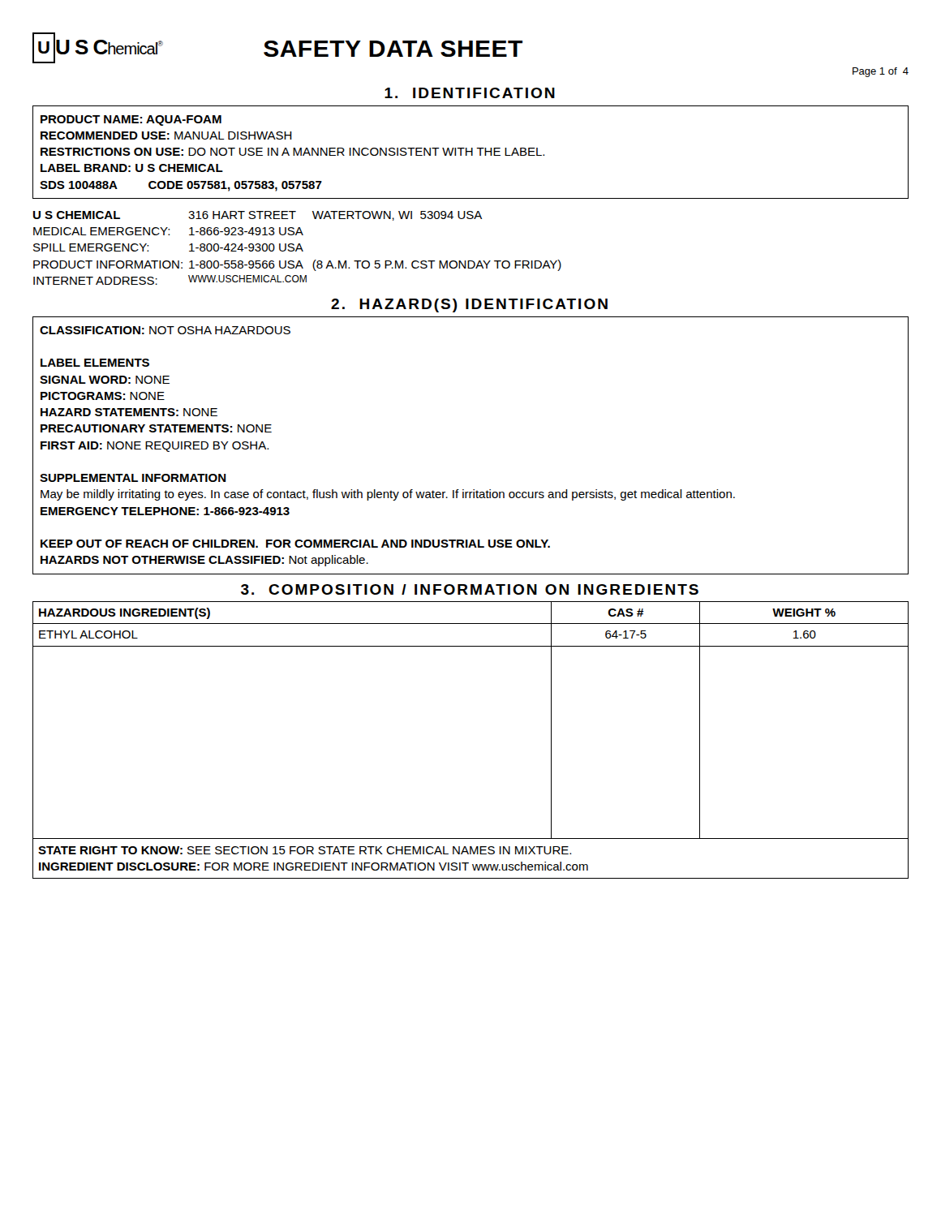UU S Chemical®
SAFETY DATA SHEET
Page 1 of 4
1. IDENTIFICATION
PRODUCT NAME: AQUA-FOAM
RECOMMENDED USE: MANUAL DISHWASH
RESTRICTIONS ON USE: DO NOT USE IN A MANNER INCONSISTENT WITH THE LABEL.
LABEL BRAND: U S CHEMICAL
SDS 100488A CODE 057581, 057583, 057587
| U S CHEMICAL | 316 HART STREET | WATERTOWN, WI 53094 USA |
| MEDICAL EMERGENCY: | 1-866-923-4913 USA | |
| SPILL EMERGENCY: | 1-800-424-9300 USA | |
| PRODUCT INFORMATION: | 1-800-558-9566 USA | (8 A.M. TO 5 P.M. CST MONDAY TO FRIDAY) |
| INTERNET ADDRESS: | WWW.USCHEMICAL.COM | |
2. HAZARD(S) IDENTIFICATION
CLASSIFICATION: NOT OSHA HAZARDOUS
LABEL ELEMENTS
SIGNAL WORD: NONE
PICTOGRAMS: NONE
HAZARD STATEMENTS: NONE
PRECAUTIONARY STATEMENTS: NONE
FIRST AID: NONE REQUIRED BY OSHA.
SUPPLEMENTAL INFORMATION
May be mildly irritating to eyes. In case of contact, flush with plenty of water. If irritation occurs and persists, get medical attention.
EMERGENCY TELEPHONE: 1-866-923-4913
KEEP OUT OF REACH OF CHILDREN. FOR COMMERCIAL AND INDUSTRIAL USE ONLY.
HAZARDS NOT OTHERWISE CLASSIFIED: Not applicable.
3. COMPOSITION / INFORMATION ON INGREDIENTS
| HAZARDOUS INGREDIENT(S) | CAS # | WEIGHT % |
| --- | --- | --- |
| ETHYL ALCOHOL | 64-17-5 | 1.60 |
STATE RIGHT TO KNOW: SEE SECTION 15 FOR STATE RTK CHEMICAL NAMES IN MIXTURE.
INGREDIENT DISCLOSURE: FOR MORE INGREDIENT INFORMATION VISIT www.uschemical.com